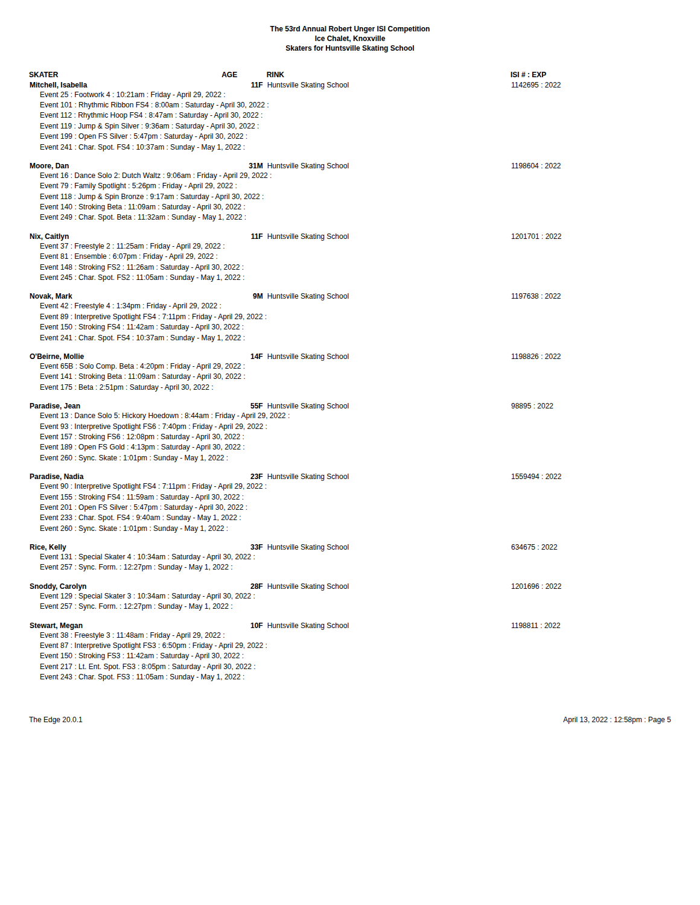The 53rd Annual Robert Unger ISI Competition
Ice Chalet, Knoxville
Skaters for Huntsville Skating School
| SKATER | AGE | RINK | ISI # : EXP |
| --- | --- | --- | --- |
| Mitchell, Isabella | 11F | Huntsville Skating School | 1142695 : 2022 |
| Event 25 : Footwork 4 : 10:21am : Friday - April 29, 2022 : Event 101 : Rhythmic Ribbon FS4 : 8:00am : Saturday - April 30, 2022 : Event 112 : Rhythmic Hoop FS4 : 8:47am : Saturday - April 30, 2022 : Event 119 : Jump & Spin Silver : 9:36am : Saturday - April 30, 2022 : Event 199 : Open FS Silver : 5:47pm : Saturday - April 30, 2022 : Event 241 : Char. Spot. FS4 : 10:37am : Sunday - May 1, 2022 : |
| Moore, Dan | 31M | Huntsville Skating School | 1198604 : 2022 |
| Event 16 : Dance Solo 2: Dutch Waltz : 9:06am : Friday - April 29, 2022 : Event 79 : Family Spotlight : 5:26pm : Friday - April 29, 2022 : Event 118 : Jump & Spin Bronze : 9:17am : Saturday - April 30, 2022 : Event 140 : Stroking Beta : 11:09am : Saturday - April 30, 2022 : Event 249 : Char. Spot. Beta : 11:32am : Sunday - May 1, 2022 : |
| Nix, Caitlyn | 11F | Huntsville Skating School | 1201701 : 2022 |
| Event 37 : Freestyle 2 : 11:25am : Friday - April 29, 2022 : Event 81 : Ensemble : 6:07pm : Friday - April 29, 2022 : Event 148 : Stroking FS2 : 11:26am : Saturday - April 30, 2022 : Event 245 : Char. Spot. FS2 : 11:05am : Sunday - May 1, 2022 : |
| Novak, Mark | 9M | Huntsville Skating School | 1197638 : 2022 |
| Event 42 : Freestyle 4 : 1:34pm : Friday - April 29, 2022 : Event 89 : Interpretive Spotlight FS4 : 7:11pm : Friday - April 29, 2022 : Event 150 : Stroking FS4 : 11:42am : Saturday - April 30, 2022 : Event 241 : Char. Spot. FS4 : 10:37am : Sunday - May 1, 2022 : |
| O'Beirne, Mollie | 14F | Huntsville Skating School | 1198826 : 2022 |
| Event 65B : Solo Comp. Beta : 4:20pm : Friday - April 29, 2022 : Event 141 : Stroking Beta : 11:09am : Saturday - April 30, 2022 : Event 175 : Beta : 2:51pm : Saturday - April 30, 2022 : |
| Paradise, Jean | 55F | Huntsville Skating School | 98895 : 2022 |
| Event 13 : Dance Solo 5: Hickory Hoedown : 8:44am : Friday - April 29, 2022 : Event 93 : Interpretive Spotlight FS6 : 7:40pm : Friday - April 29, 2022 : Event 157 : Stroking FS6 : 12:08pm : Saturday - April 30, 2022 : Event 189 : Open FS Gold : 4:13pm : Saturday - April 30, 2022 : Event 260 : Sync. Skate : 1:01pm : Sunday - May 1, 2022 : |
| Paradise, Nadia | 23F | Huntsville Skating School | 1559494 : 2022 |
| Event 90 : Interpretive Spotlight FS4 : 7:11pm : Friday - April 29, 2022 : Event 155 : Stroking FS4 : 11:59am : Saturday - April 30, 2022 : Event 201 : Open FS Silver : 5:47pm : Saturday - April 30, 2022 : Event 233 : Char. Spot. FS4 : 9:40am : Sunday - May 1, 2022 : Event 260 : Sync. Skate : 1:01pm : Sunday - May 1, 2022 : |
| Rice, Kelly | 33F | Huntsville Skating School | 634675 : 2022 |
| Event 131 : Special Skater 4 : 10:34am : Saturday - April 30, 2022 : Event 257 : Sync. Form. : 12:27pm : Sunday - May 1, 2022 : |
| Snoddy, Carolyn | 28F | Huntsville Skating School | 1201696 : 2022 |
| Event 129 : Special Skater 3 : 10:34am : Saturday - April 30, 2022 : Event 257 : Sync. Form. : 12:27pm : Sunday - May 1, 2022 : |
| Stewart, Megan | 10F | Huntsville Skating School | 1198811 : 2022 |
| Event 38 : Freestyle 3 : 11:48am : Friday - April 29, 2022 : Event 87 : Interpretive Spotlight FS3 : 6:50pm : Friday - April 29, 2022 : Event 150 : Stroking FS3 : 11:42am : Saturday - April 30, 2022 : Event 217 : Lt. Ent. Spot. FS3 : 8:05pm : Saturday - April 30, 2022 : Event 243 : Char. Spot. FS3 : 11:05am : Sunday - May 1, 2022 : |
The Edge 20.0.1 April 13, 2022 : 12:58pm : Page 5